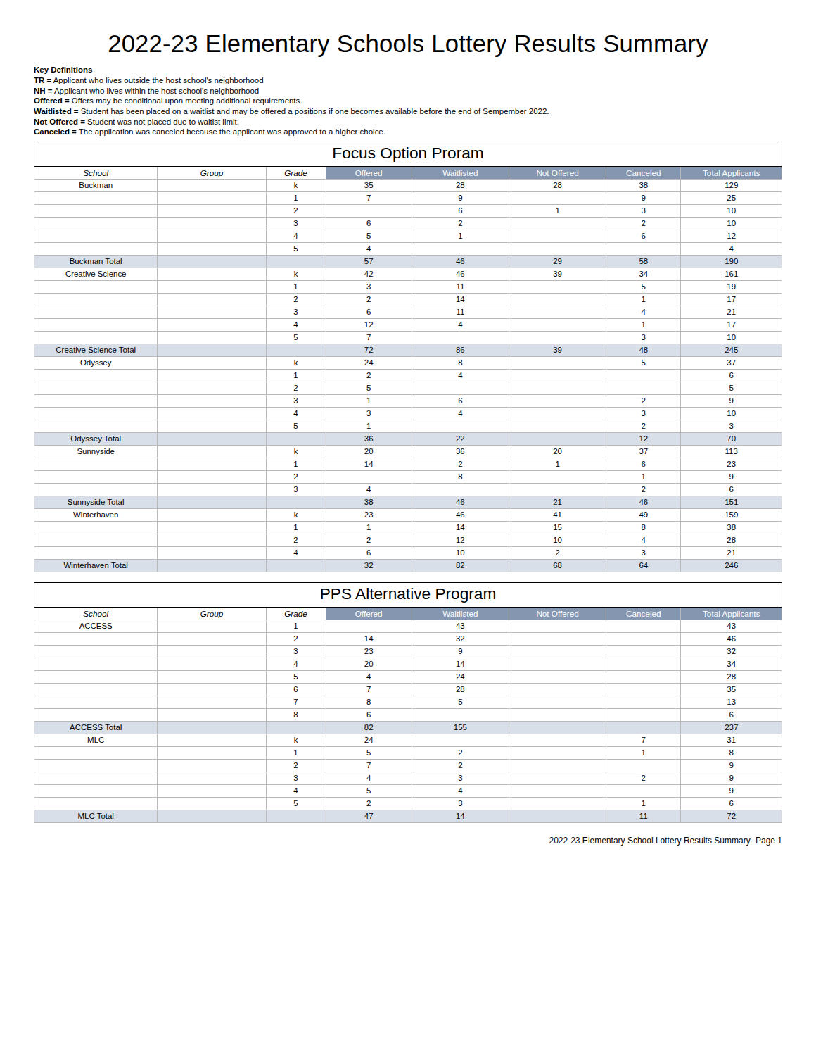2022-23 Elementary Schools Lottery Results Summary
Key Definitions
TR = Applicant who lives outside the host school's neighborhood
NH = Applicant who lives within the host school's neighborhood
Offered = Offers may be conditional upon meeting additional requirements.
Waitlisted = Student has been placed on a waitlist and may be offered a positions if one becomes available before the end of Sempember 2022.
Not Offered = Student was not placed due to waitlst limit.
Canceled = The application was canceled because the applicant was approved to a higher choice.
| Focus Option Proram |
| School | Group | Grade | Offered | Waitlisted | Not Offered | Canceled | Total Applicants |
| Buckman | | k | 35 | 28 | 28 | 38 | 129 |
| | | 1 | 7 | 9 | | 9 | 25 |
| | | 2 | | 6 | 1 | 3 | 10 |
| | | 3 | 6 | 2 | | 2 | 10 |
| | | 4 | 5 | 1 | | 6 | 12 |
| | | 5 | 4 | | | | 4 |
| Buckman Total | | | 57 | 46 | 29 | 58 | 190 |
| Creative Science | | k | 42 | 46 | 39 | 34 | 161 |
| | | 1 | 3 | 11 | | 5 | 19 |
| | | 2 | 2 | 14 | | 1 | 17 |
| | | 3 | 6 | 11 | | 4 | 21 |
| | | 4 | 12 | 4 | | 1 | 17 |
| | | 5 | 7 | | | 3 | 10 |
| Creative Science Total | | | 72 | 86 | 39 | 48 | 245 |
| Odyssey | | k | 24 | 8 | | 5 | 37 |
| | | 1 | 2 | 4 | | | 6 |
| | | 2 | 5 | | | | 5 |
| | | 3 | 1 | 6 | | 2 | 9 |
| | | 4 | 3 | 4 | | 3 | 10 |
| | | 5 | 1 | | | 2 | 3 |
| Odyssey Total | | | 36 | 22 | | 12 | 70 |
| Sunnyside | | k | 20 | 36 | 20 | 37 | 113 |
| | | 1 | 14 | 2 | 1 | 6 | 23 |
| | | 2 | | 8 | | 1 | 9 |
| | | 3 | 4 | | | 2 | 6 |
| Sunnyside Total | | | 38 | 46 | 21 | 46 | 151 |
| Winterhaven | | k | 23 | 46 | 41 | 49 | 159 |
| | | 1 | 1 | 14 | 15 | 8 | 38 |
| | | 2 | 2 | 12 | 10 | 4 | 28 |
| | | 4 | 6 | 10 | 2 | 3 | 21 |
| Winterhaven Total | | | 32 | 82 | 68 | 64 | 246 |
| PPS Alternative Program |
| School | Group | Grade | Offered | Waitlisted | Not Offered | Canceled | Total Applicants |
| ACCESS | | 1 | | 43 | | | 43 |
| | | 2 | 14 | 32 | | | 46 |
| | | 3 | 23 | 9 | | | 32 |
| | | 4 | 20 | 14 | | | 34 |
| | | 5 | 4 | 24 | | | 28 |
| | | 6 | 7 | 28 | | | 35 |
| | | 7 | 8 | 5 | | | 13 |
| | | 8 | 6 | | | | 6 |
| ACCESS Total | | | 82 | 155 | | | 237 |
| MLC | | k | 24 | | | 7 | 31 |
| | | 1 | 5 | 2 | | 1 | 8 |
| | | 2 | 7 | 2 | | | 9 |
| | | 3 | 4 | 3 | | 2 | 9 |
| | | 4 | 5 | 4 | | | 9 |
| | | 5 | 2 | 3 | | 1 | 6 |
| MLC Total | | | 47 | 14 | | 11 | 72 |
2022-23 Elementary School Lottery Results Summary- Page 1